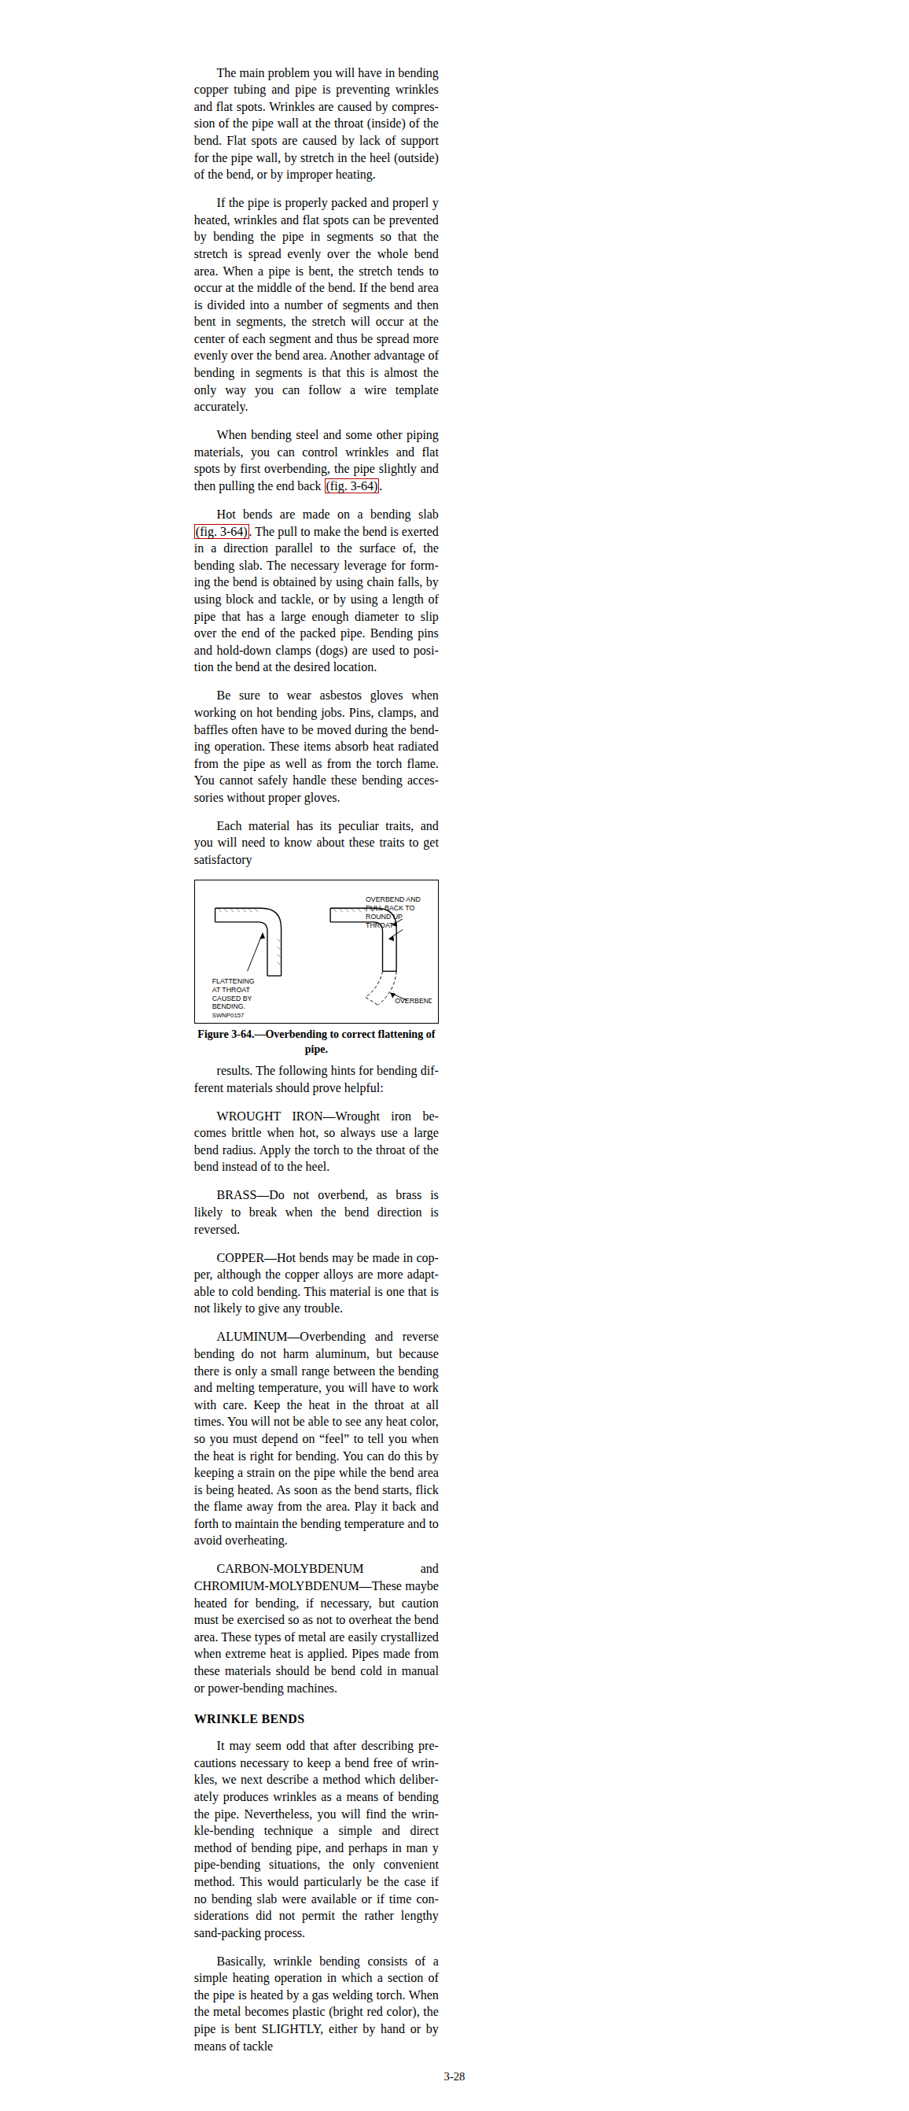The main problem you will have in bending copper tubing and pipe is preventing wrinkles and flat spots. Wrinkles are caused by compression of the pipe wall at the throat (inside) of the bend. Flat spots are caused by lack of support for the pipe wall, by stretch in the heel (outside) of the bend, or by improper heating.
If the pipe is properly packed and properl y heated, wrinkles and flat spots can be prevented by bending the pipe in segments so that the stretch is spread evenly over the whole bend area. When a pipe is bent, the stretch tends to occur at the middle of the bend. If the bend area is divided into a number of segments and then bent in segments, the stretch will occur at the center of each segment and thus be spread more evenly over the bend area. Another advantage of bending in segments is that this is almost the only way you can follow a wire template accurately.
When bending steel and some other piping materials, you can control wrinkles and flat spots by first overbending, the pipe slightly and then pulling the end back (fig. 3-64).
Hot bends are made on a bending slab (fig. 3-64). The pull to make the bend is exerted in a direction parallel to the surface of, the bending slab. The necessary leverage for forming the bend is obtained by using chain falls, by using block and tackle, or by using a length of pipe that has a large enough diameter to slip over the end of the packed pipe. Bending pins and hold-down clamps (dogs) are used to position the bend at the desired location.
Be sure to wear asbestos gloves when working on hot bending jobs. Pins, clamps, and baffles often have to be moved during the bending operation. These items absorb heat radiated from the pipe as well as from the torch flame. You cannot safely handle these bending accessories without proper gloves.
Each material has its peculiar traits, and you will need to know about these traits to get satisfactory
FLATTENING AT THROAT CAUSED BY BENDING. OVERBEND AND PULL BACK TO ROUND UP THROAT OVERBEND SWNP0157
Figure 3-64.—Overbending to correct flattening of pipe.
results. The following hints for bending different materials should prove helpful:
WROUGHT IRON—Wrought iron becomes brittle when hot, so always use a large bend radius. Apply the torch to the throat of the bend instead of to the heel.
BRASS—Do not overbend, as brass is likely to break when the bend direction is reversed.
COPPER—Hot bends may be made in copper, although the copper alloys are more adaptable to cold bending. This material is one that is not likely to give any trouble.
ALUMINUM—Overbending and reverse bending do not harm aluminum, but because there is only a small range between the bending and melting temperature, you will have to work with care. Keep the heat in the throat at all times. You will not be able to see any heat color, so you must depend on “feel” to tell you when the heat is right for bending. You can do this by keeping a strain on the pipe while the bend area is being heated. As soon as the bend starts, flick the flame away from the area. Play it back and forth to maintain the bending temperature and to avoid overheating.
CARBON-MOLYBDENUM and CHROMIUM-MOLYBDENUM—These maybe heated for bending, if necessary, but caution must be exercised so as not to overheat the bend area. These types of metal are easily crystallized when extreme heat is applied. Pipes made from these materials should be bend cold in manual or power-bending machines.
WRINKLE BENDS
It may seem odd that after describing precautions necessary to keep a bend free of wrinkles, we next describe a method which deliberately produces wrinkles as a means of bending the pipe. Nevertheless, you will find the wrinkle-bending technique a simple and direct method of bending pipe, and perhaps in man y pipe-bending situations, the only convenient method. This would particularly be the case if no bending slab were available or if time considerations did not permit the rather lengthy sand-packing process.
Basically, wrinkle bending consists of a simple heating operation in which a section of the pipe is heated by a gas welding torch. When the metal becomes plastic (bright red color), the pipe is bent SLIGHTLY, either by hand or by means of tackle
3-28